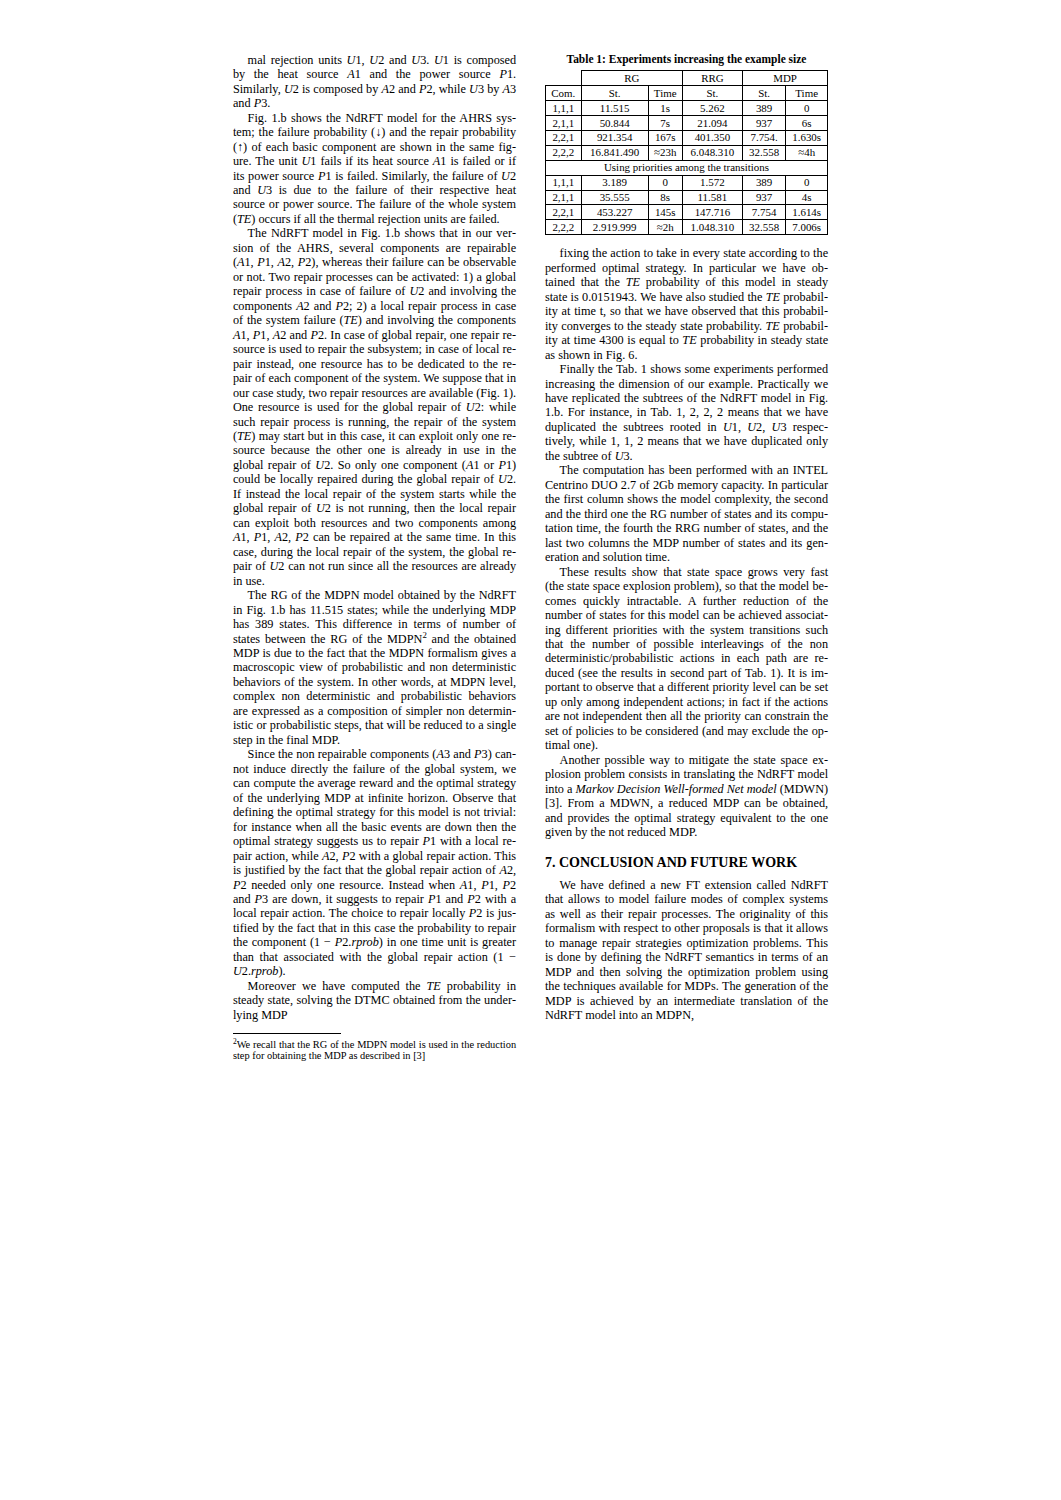mal rejection units U1, U2 and U3. U1 is composed by the heat source A1 and the power source P1. Similarly, U2 is composed by A2 and P2, while U3 by A3 and P3.
Fig. 1.b shows the NdRFT model for the AHRS system; the failure probability (↓) and the repair probability (↑) of each basic component are shown in the same figure. The unit U1 fails if its heat source A1 is failed or if its power source P1 is failed. Similarly, the failure of U2 and U3 is due to the failure of their respective heat source or power source. The failure of the whole system (TE) occurs if all the thermal rejection units are failed.
The NdRFT model in Fig. 1.b shows that in our version of the AHRS, several components are repairable (A1, P1, A2, P2), whereas their failure can be observable or not. Two repair processes can be activated: 1) a global repair process in case of failure of U2 and involving the components A2 and P2; 2) a local repair process in case of the system failure (TE) and involving the components A1, P1, A2 and P2. In case of global repair, one repair resource is used to repair the subsystem; in case of local repair instead, one resource has to be dedicated to the repair of each component of the system. We suppose that in our case study, two repair resources are available (Fig. 1). One resource is used for the global repair of U2: while such repair process is running, the repair of the system (TE) may start but in this case, it can exploit only one resource because the other one is already in use in the global repair of U2. So only one component (A1 or P1) could be locally repaired during the global repair of U2. If instead the local repair of the system starts while the global repair of U2 is not running, then the local repair can exploit both resources and two components among A1, P1, A2, P2 can be repaired at the same time. In this case, during the local repair of the system, the global repair of U2 can not run since all the resources are already in use.
The RG of the MDPN model obtained by the NdRFT in Fig. 1.b has 11.515 states; while the underlying MDP has 389 states. This difference in terms of number of states between the RG of the MDPN2 and the obtained MDP is due to the fact that the MDPN formalism gives a macroscopic view of probabilistic and non deterministic behaviors of the system. In other words, at MDPN level, complex non deterministic and probabilistic behaviors are expressed as a composition of simpler non deterministic or probabilistic steps, that will be reduced to a single step in the final MDP.
Since the non repairable components (A3 and P3) cannot induce directly the failure of the global system, we can compute the average reward and the optimal strategy of the underlying MDP at infinite horizon. Observe that defining the optimal strategy for this model is not trivial: for instance when all the basic events are down then the optimal strategy suggests us to repair P1 with a local repair action, while A2, P2 with a global repair action. This is justified by the fact that the global repair action of A2, P2 needed only one resource. Instead when A1, P1, P2 and P3 are down, it suggests to repair P1 and P2 with a local repair action. The choice to repair locally P2 is justified by the fact that in this case the probability to repair the component (1 − P2.rprob) in one time unit is greater than that associated with the global repair action (1 − U2.rprob).
Moreover we have computed the TE probability in steady state, solving the DTMC obtained from the underlying MDP
2We recall that the RG of the MDPN model is used in the reduction step for obtaining the MDP as described in [3]
Table 1: Experiments increasing the example size
| | RG | RRG | MDP |
| Com. | St. | Time | St. | St. | Time |
| 1,1,1 | 11.515 | 1s | 5.262 | 389 | 0 |
| 2,1,1 | 50.844 | 7s | 21.094 | 937 | 6s |
| 2,2,1 | 921.354 | 167s | 401.350 | 7.754. | 1.630s |
| 2,2,2 | 16.841.490 | ≈23h | 6.048.310 | 32.558 | ≈4h |
| Using priorities among the transitions |
| 1,1,1 | 3.189 | 0 | 1.572 | 389 | 0 |
| 2,1,1 | 35.555 | 8s | 11.581 | 937 | 4s |
| 2,2,1 | 453.227 | 145s | 147.716 | 7.754 | 1.614s |
| 2,2,2 | 2.919.999 | ≈2h | 1.048.310 | 32.558 | 7.006s |
fixing the action to take in every state according to the performed optimal strategy. In particular we have obtained that the TE probability of this model in steady state is 0.0151943. We have also studied the TE probability at time t, so that we have observed that this probability converges to the steady state probability. TE probability at time 4300 is equal to TE probability in steady state as shown in Fig. 6.
Finally the Tab. 1 shows some experiments performed increasing the dimension of our example. Practically we have replicated the subtrees of the NdRFT model in Fig. 1.b. For instance, in Tab. 1, 2, 2, 2 means that we have duplicated the subtrees rooted in U1, U2, U3 respectively, while 1, 1, 2 means that we have duplicated only the subtree of U3.
The computation has been performed with an INTEL Centrino DUO 2.7 of 2Gb memory capacity. In particular the first column shows the model complexity, the second and the third one the RG number of states and its computation time, the fourth the RRG number of states, and the last two columns the MDP number of states and its generation and solution time.
These results show that state space grows very fast (the state space explosion problem), so that the model becomes quickly intractable. A further reduction of the number of states for this model can be achieved associating different priorities with the system transitions such that the number of possible interleavings of the non deterministic/probabilistic actions in each path are reduced (see the results in second part of Tab. 1). It is important to observe that a different priority level can be set up only among independent actions; in fact if the actions are not independent then all the priority can constrain the set of policies to be considered (and may exclude the optimal one).
Another possible way to mitigate the state space explosion problem consists in translating the NdRFT model into a Markov Decision Well-formed Net model (MDWN) [3]. From a MDWN, a reduced MDP can be obtained, and provides the optimal strategy equivalent to the one given by the not reduced MDP.
7. CONCLUSION AND FUTURE WORK
We have defined a new FT extension called NdRFT that allows to model failure modes of complex systems as well as their repair processes. The originality of this formalism with respect to other proposals is that it allows to manage repair strategies optimization problems. This is done by defining the NdRFT semantics in terms of an MDP and then solving the optimization problem using the techniques available for MDPs. The generation of the MDP is achieved by an intermediate translation of the NdRFT model into an MDPN,